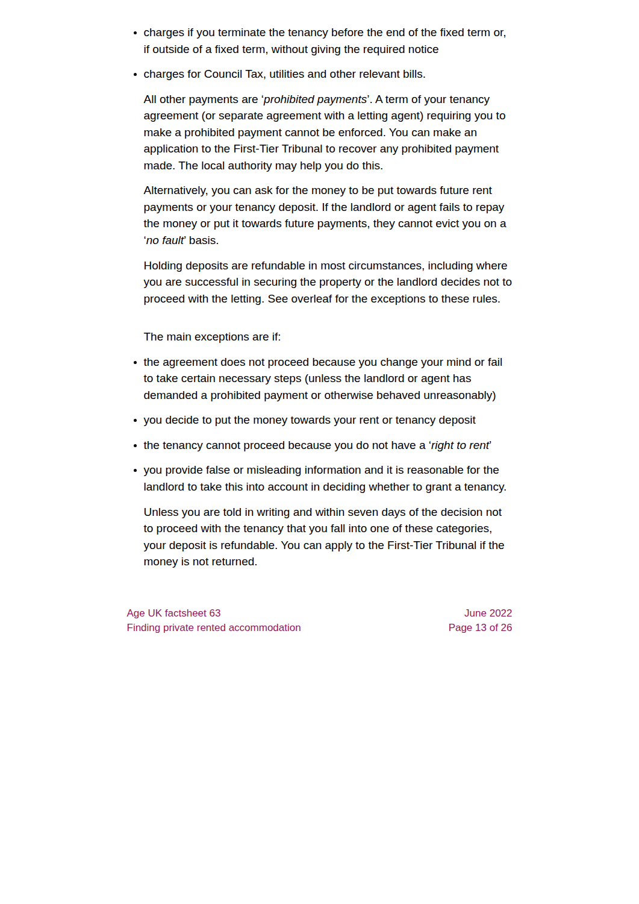charges if you terminate the tenancy before the end of the fixed term or, if outside of a fixed term, without giving the required notice
charges for Council Tax, utilities and other relevant bills.
All other payments are ‘prohibited payments’. A term of your tenancy agreement (or separate agreement with a letting agent) requiring you to make a prohibited payment cannot be enforced. You can make an application to the First-Tier Tribunal to recover any prohibited payment made. The local authority may help you do this.
Alternatively, you can ask for the money to be put towards future rent payments or your tenancy deposit. If the landlord or agent fails to repay the money or put it towards future payments, they cannot evict you on a ‘no fault’ basis.
Holding deposits are refundable in most circumstances, including where you are successful in securing the property or the landlord decides not to proceed with the letting. See overleaf for the exceptions to these rules.
The main exceptions are if:
the agreement does not proceed because you change your mind or fail to take certain necessary steps (unless the landlord or agent has demanded a prohibited payment or otherwise behaved unreasonably)
you decide to put the money towards your rent or tenancy deposit
the tenancy cannot proceed because you do not have a ‘right to rent’
you provide false or misleading information and it is reasonable for the landlord to take this into account in deciding whether to grant a tenancy.
Unless you are told in writing and within seven days of the decision not to proceed with the tenancy that you fall into one of these categories, your deposit is refundable. You can apply to the First-Tier Tribunal if the money is not returned.
Age UK factsheet 63
Finding private rented accommodation
June 2022
Page 13 of 26